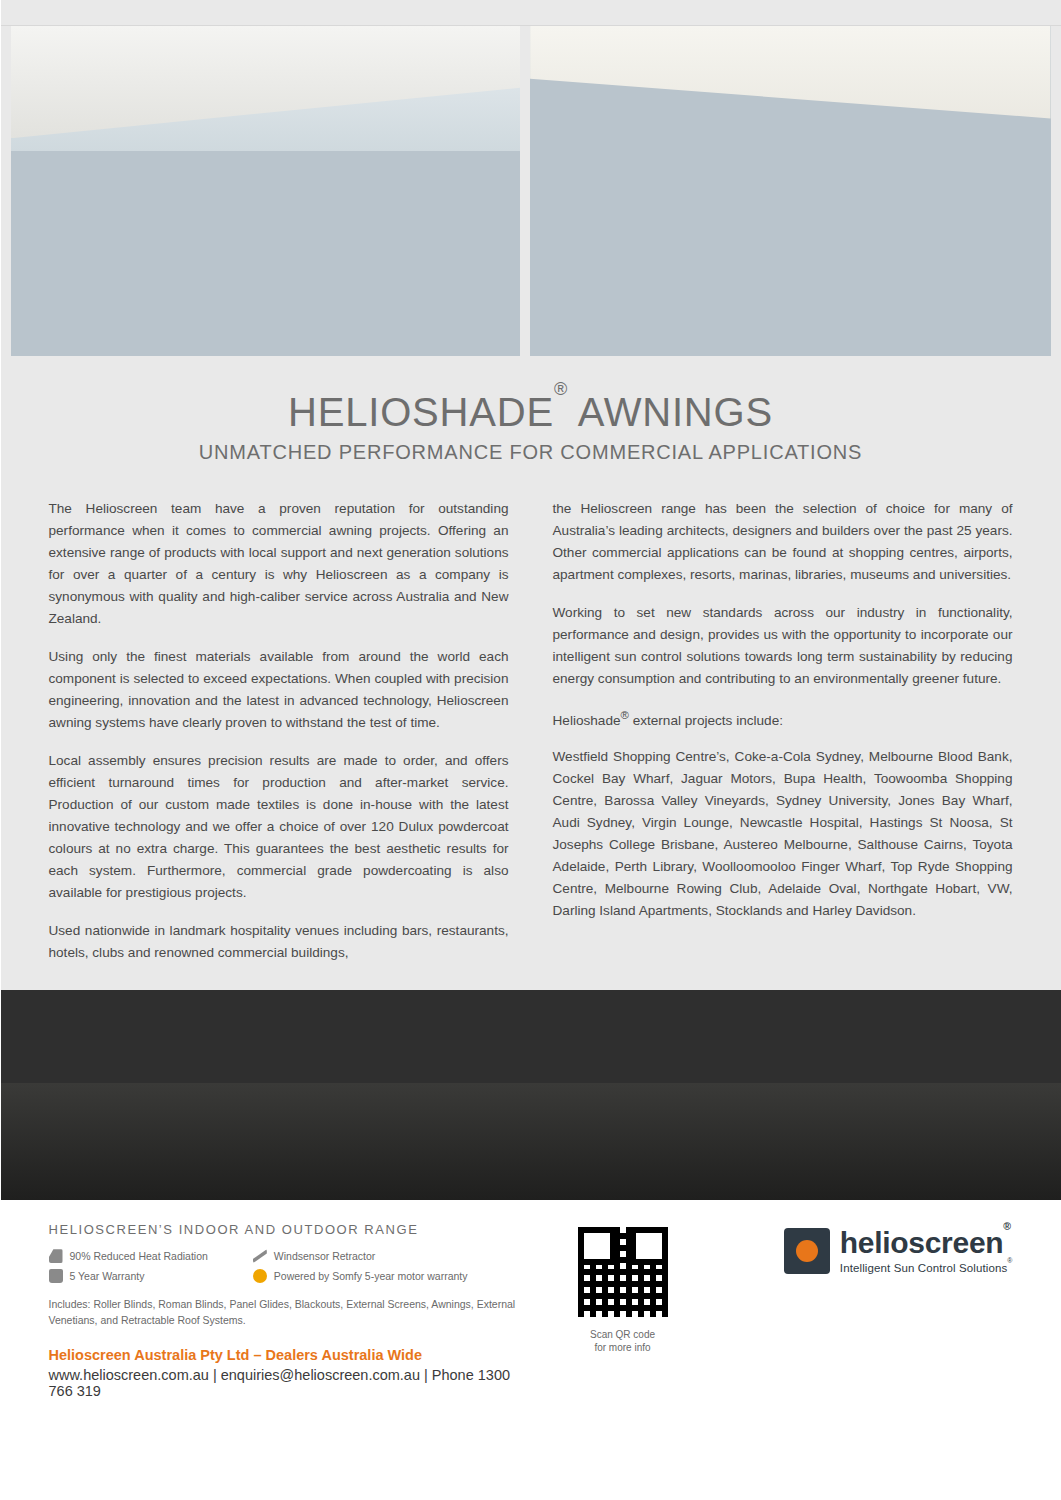HELIOSHADE® AWNINGS
UNMATCHED PERFORMANCE FOR COMMERCIAL APPLICATIONS
The Helioscreen team have a proven reputation for outstanding performance when it comes to commercial awning projects. Offering an extensive range of products with local support and next generation solutions for over a quarter of a century is why Helioscreen as a company is synonymous with quality and high-caliber service across Australia and New Zealand.
Using only the finest materials available from around the world each component is selected to exceed expectations. When coupled with precision engineering, innovation and the latest in advanced technology, Helioscreen awning systems have clearly proven to withstand the test of time.
Local assembly ensures precision results are made to order, and offers efficient turnaround times for production and after-market service. Production of our custom made textiles is done in-house with the latest innovative technology and we offer a choice of over 120 Dulux powdercoat colours at no extra charge. This guarantees the best aesthetic results for each system. Furthermore, commercial grade powdercoating is also available for prestigious projects.
Used nationwide in landmark hospitality venues including bars, restaurants, hotels, clubs and renowned commercial buildings,
the Helioscreen range has been the selection of choice for many of Australia’s leading architects, designers and builders over the past 25 years. Other commercial applications can be found at shopping centres, airports, apartment complexes, resorts, marinas, libraries, museums and universities.
Working to set new standards across our industry in functionality, performance and design, provides us with the opportunity to incorporate our intelligent sun control solutions towards long term sustainability by reducing energy consumption and contributing to an environmentally greener future.
Helioshade® external projects include:
Westfield Shopping Centre’s, Coke-a-Cola Sydney, Melbourne Blood Bank, Cockel Bay Wharf, Jaguar Motors, Bupa Health, Toowoomba Shopping Centre, Barossa Valley Vineyards, Sydney University, Jones Bay Wharf, Audi Sydney, Virgin Lounge, Newcastle Hospital, Hastings St Noosa, St Josephs College Brisbane, Austereo Melbourne, Salthouse Cairns, Toyota Adelaide, Perth Library, Woolloomooloo Finger Wharf, Top Ryde Shopping Centre, Melbourne Rowing Club, Adelaide Oval, Northgate Hobart, VW, Darling Island Apartments, Stocklands and Harley Davidson.
Helioscreen’s Indoor and Outdoor Range
90% Reduced Heat Radiation
Windsensor Retractor
5 Year Warranty
Powered by Somfy 5-year motor warranty
Includes: Roller Blinds, Roman Blinds, Panel Glides, Blackouts, External Screens, Awnings, External Venetians, and Retractable Roof Systems.
Helioscreen Australia Pty Ltd – Dealers Australia Wide
www.helioscreen.com.au | enquiries@helioscreen.com.au | Phone 1300 766 319
Scan QR code
for more info
helioscreen® Intelligent Sun Control Solutions®